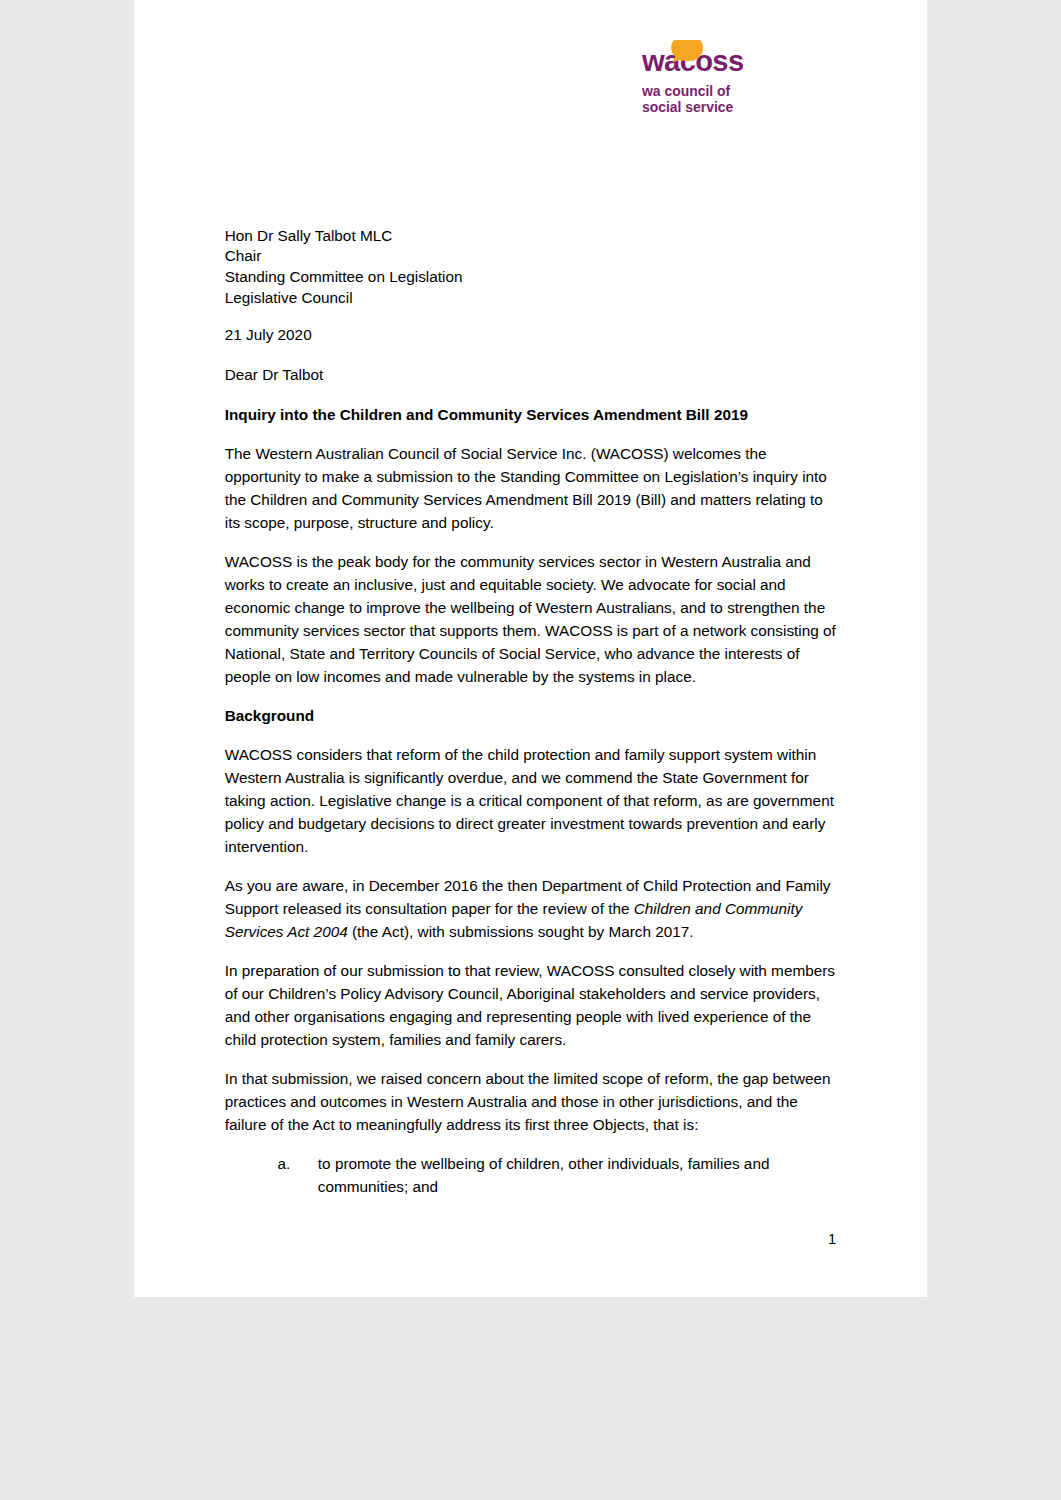wacoss wa council of social service
Hon Dr Sally Talbot MLC
Chair
Standing Committee on Legislation
Legislative Council
21 July 2020
Dear Dr Talbot
Inquiry into the Children and Community Services Amendment Bill 2019
The Western Australian Council of Social Service Inc. (WACOSS) welcomes the opportunity to make a submission to the Standing Committee on Legislation’s inquiry into the Children and Community Services Amendment Bill 2019 (Bill) and matters relating to its scope, purpose, structure and policy.
WACOSS is the peak body for the community services sector in Western Australia and works to create an inclusive, just and equitable society. We advocate for social and economic change to improve the wellbeing of Western Australians, and to strengthen the community services sector that supports them. WACOSS is part of a network consisting of National, State and Territory Councils of Social Service, who advance the interests of people on low incomes and made vulnerable by the systems in place.
Background
WACOSS considers that reform of the child protection and family support system within Western Australia is significantly overdue, and we commend the State Government for taking action. Legislative change is a critical component of that reform, as are government policy and budgetary decisions to direct greater investment towards prevention and early intervention.
As you are aware, in December 2016 the then Department of Child Protection and Family Support released its consultation paper for the review of the Children and Community Services Act 2004 (the Act), with submissions sought by March 2017.
In preparation of our submission to that review, WACOSS consulted closely with members of our Children’s Policy Advisory Council, Aboriginal stakeholders and service providers, and other organisations engaging and representing people with lived experience of the child protection system, families and family carers.
In that submission, we raised concern about the limited scope of reform, the gap between practices and outcomes in Western Australia and those in other jurisdictions, and the failure of the Act to meaningfully address its first three Objects, that is:
a. to promote the wellbeing of children, other individuals, families and communities; and
1